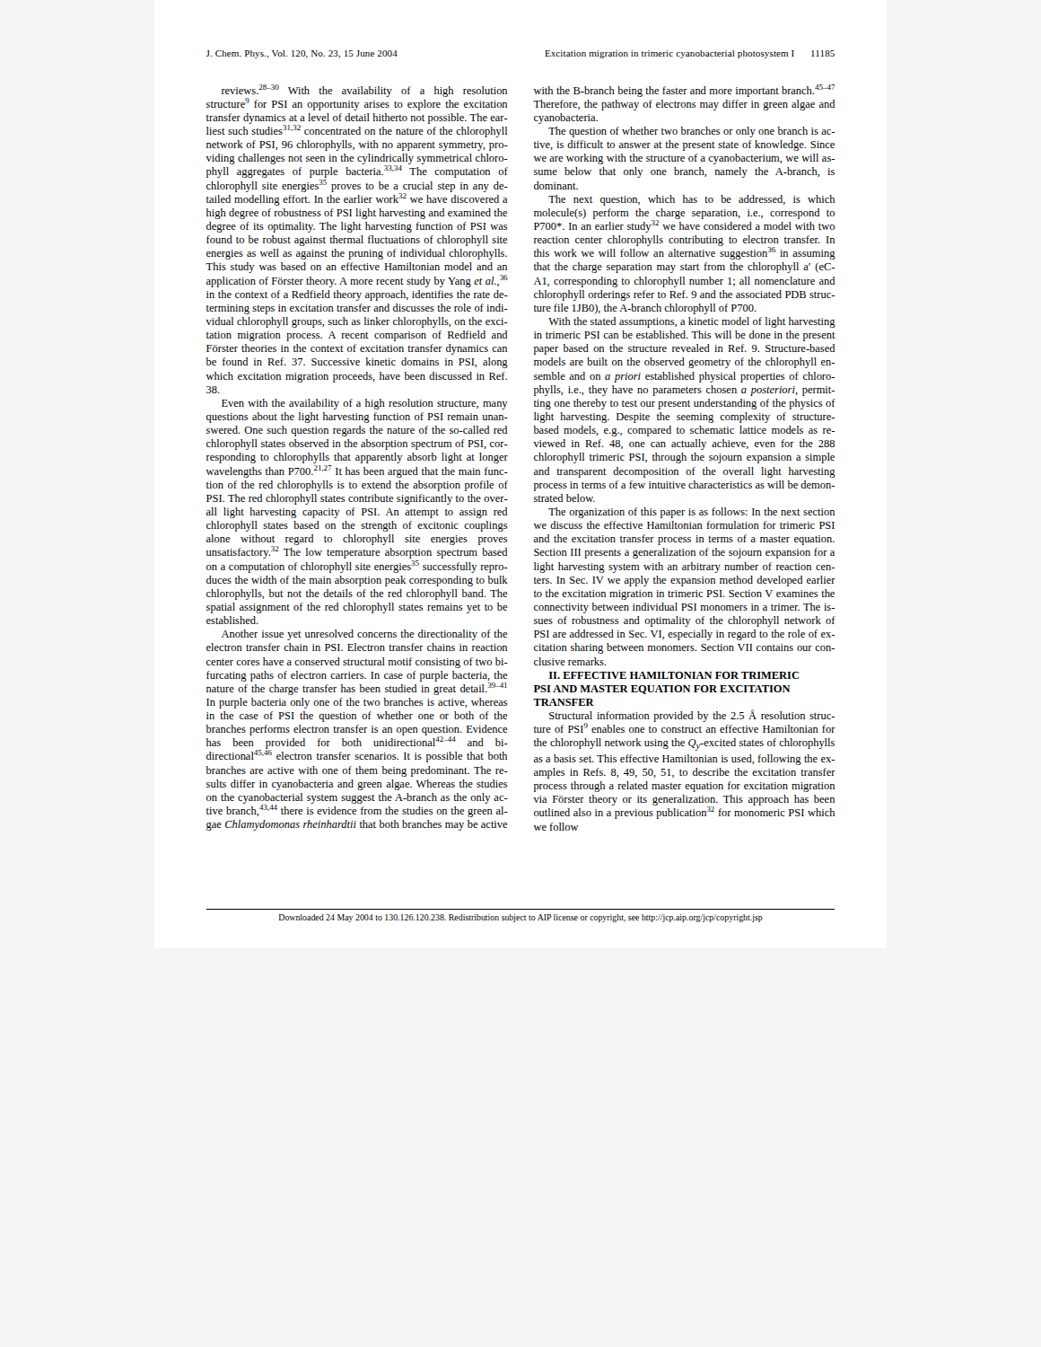J. Chem. Phys., Vol. 120, No. 23, 15 June 2004 Excitation migration in trimeric cyanobacterial photosystem I11185
reviews.28–30 With the availability of a high resolution structure9 for PSI an opportunity arises to explore the excitation transfer dynamics at a level of detail hitherto not possible. The earliest such studies31,32 concentrated on the nature of the chlorophyll network of PSI, 96 chlorophylls, with no apparent symmetry, providing challenges not seen in the cylindrically symmetrical chlorophyll aggregates of purple bacteria.33,34 The computation of chlorophyll site energies35 proves to be a crucial step in any detailed modelling effort. In the earlier work32 we have discovered a high degree of robustness of PSI light harvesting and examined the degree of its optimality. The light harvesting function of PSI was found to be robust against thermal fluctuations of chlorophyll site energies as well as against the pruning of individual chlorophylls. This study was based on an effective Hamiltonian model and an application of Förster theory. A more recent study by Yang et al.,36 in the context of a Redfield theory approach, identifies the rate determining steps in excitation transfer and discusses the role of individual chlorophyll groups, such as linker chlorophylls, on the excitation migration process. A recent comparison of Redfield and Förster theories in the context of excitation transfer dynamics can be found in Ref. 37. Successive kinetic domains in PSI, along which excitation migration proceeds, have been discussed in Ref. 38.
Even with the availability of a high resolution structure, many questions about the light harvesting function of PSI remain unanswered. One such question regards the nature of the so-called red chlorophyll states observed in the absorption spectrum of PSI, corresponding to chlorophylls that apparently absorb light at longer wavelengths than P700.21,27 It has been argued that the main function of the red chlorophylls is to extend the absorption profile of PSI. The red chlorophyll states contribute significantly to the overall light harvesting capacity of PSI. An attempt to assign red chlorophyll states based on the strength of excitonic couplings alone without regard to chlorophyll site energies proves unsatisfactory.32 The low temperature absorption spectrum based on a computation of chlorophyll site energies35 successfully reproduces the width of the main absorption peak corresponding to bulk chlorophylls, but not the details of the red chlorophyll band. The spatial assignment of the red chlorophyll states remains yet to be established.
Another issue yet unresolved concerns the directionality of the electron transfer chain in PSI. Electron transfer chains in reaction center cores have a conserved structural motif consisting of two bifurcating paths of electron carriers. In case of purple bacteria, the nature of the charge transfer has been studied in great detail.39–41 In purple bacteria only one of the two branches is active, whereas in the case of PSI the question of whether one or both of the branches performs electron transfer is an open question. Evidence has been provided for both unidirectional42–44 and bi-directional45,46 electron transfer scenarios. It is possible that both branches are active with one of them being predominant. The results differ in cyanobacteria and green algae. Whereas the studies on the cyanobacterial system suggest the A-branch as the only active branch,43,44 there is evidence from the studies on the green algae Chlamydomonas rheinhardtii that both branches may be active with the B-branch being the faster and more important branch.45–47 Therefore, the pathway of electrons may differ in green algae and cyanobacteria.
The question of whether two branches or only one branch is active, is difficult to answer at the present state of knowledge. Since we are working with the structure of a cyanobacterium, we will assume below that only one branch, namely the A-branch, is dominant.
The next question, which has to be addressed, is which molecule(s) perform the charge separation, i.e., correspond to P700*. In an earlier study32 we have considered a model with two reaction center chlorophylls contributing to electron transfer. In this work we will follow an alternative suggestion36 in assuming that the charge separation may start from the chlorophyll a′ (eC-A1, corresponding to chlorophyll number 1; all nomenclature and chlorophyll orderings refer to Ref. 9 and the associated PDB structure file 1JB0), the A-branch chlorophyll of P700.
With the stated assumptions, a kinetic model of light harvesting in trimeric PSI can be established. This will be done in the present paper based on the structure revealed in Ref. 9. Structure-based models are built on the observed geometry of the chlorophyll ensemble and on a priori established physical properties of chlorophylls, i.e., they have no parameters chosen a posteriori, permitting one thereby to test our present understanding of the physics of light harvesting. Despite the seeming complexity of structure-based models, e.g., compared to schematic lattice models as reviewed in Ref. 48, one can actually achieve, even for the 288 chlorophyll trimeric PSI, through the sojourn expansion a simple and transparent decomposition of the overall light harvesting process in terms of a few intuitive characteristics as will be demonstrated below.
The organization of this paper is as follows: In the next section we discuss the effective Hamiltonian formulation for trimeric PSI and the excitation transfer process in terms of a master equation. Section III presents a generalization of the sojourn expansion for a light harvesting system with an arbitrary number of reaction centers. In Sec. IV we apply the expansion method developed earlier to the excitation migration in trimeric PSI. Section V examines the connectivity between individual PSI monomers in a trimer. The issues of robustness and optimality of the chlorophyll network of PSI are addressed in Sec. VI, especially in regard to the role of excitation sharing between monomers. Section VII contains our conclusive remarks.
II. EFFECTIVE HAMILTONIAN FOR TRIMERIC
PSI AND MASTER EQUATION FOR EXCITATION
TRANSFER
Structural information provided by the 2.5 Å resolution structure of PSI9 enables one to construct an effective Hamiltonian for the chlorophyll network using the Qy-excited states of chlorophylls as a basis set. This effective Hamiltonian is used, following the examples in Refs. 8, 49, 50, 51, to describe the excitation transfer process through a related master equation for excitation migration via Förster theory or its generalization. This approach has been outlined also in a previous publication32 for monomeric PSI which we follow
Downloaded 24 May 2004 to 130.126.120.238. Redistribution subject to AIP license or copyright, see http://jcp.aip.org/jcp/copyright.jsp